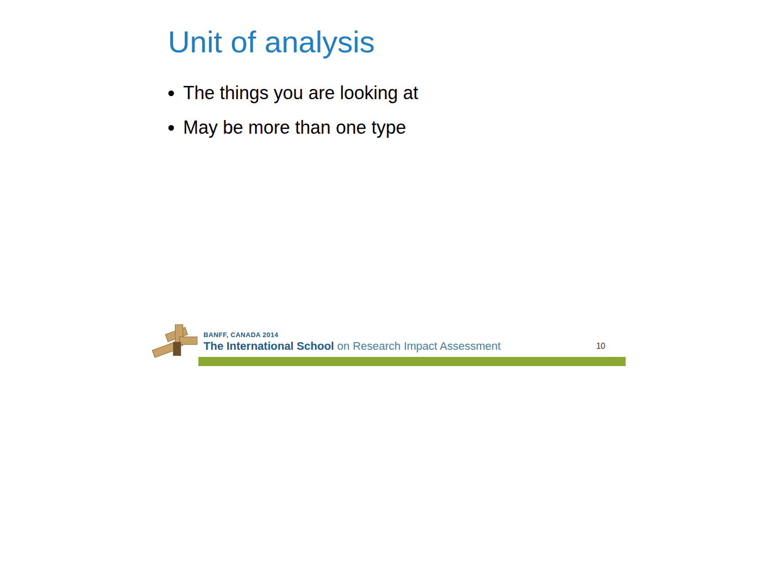Unit of analysis
The things you are looking at
May be more than one type
BANFF, CANADA 2014
The International School on Research Impact Assessment
10